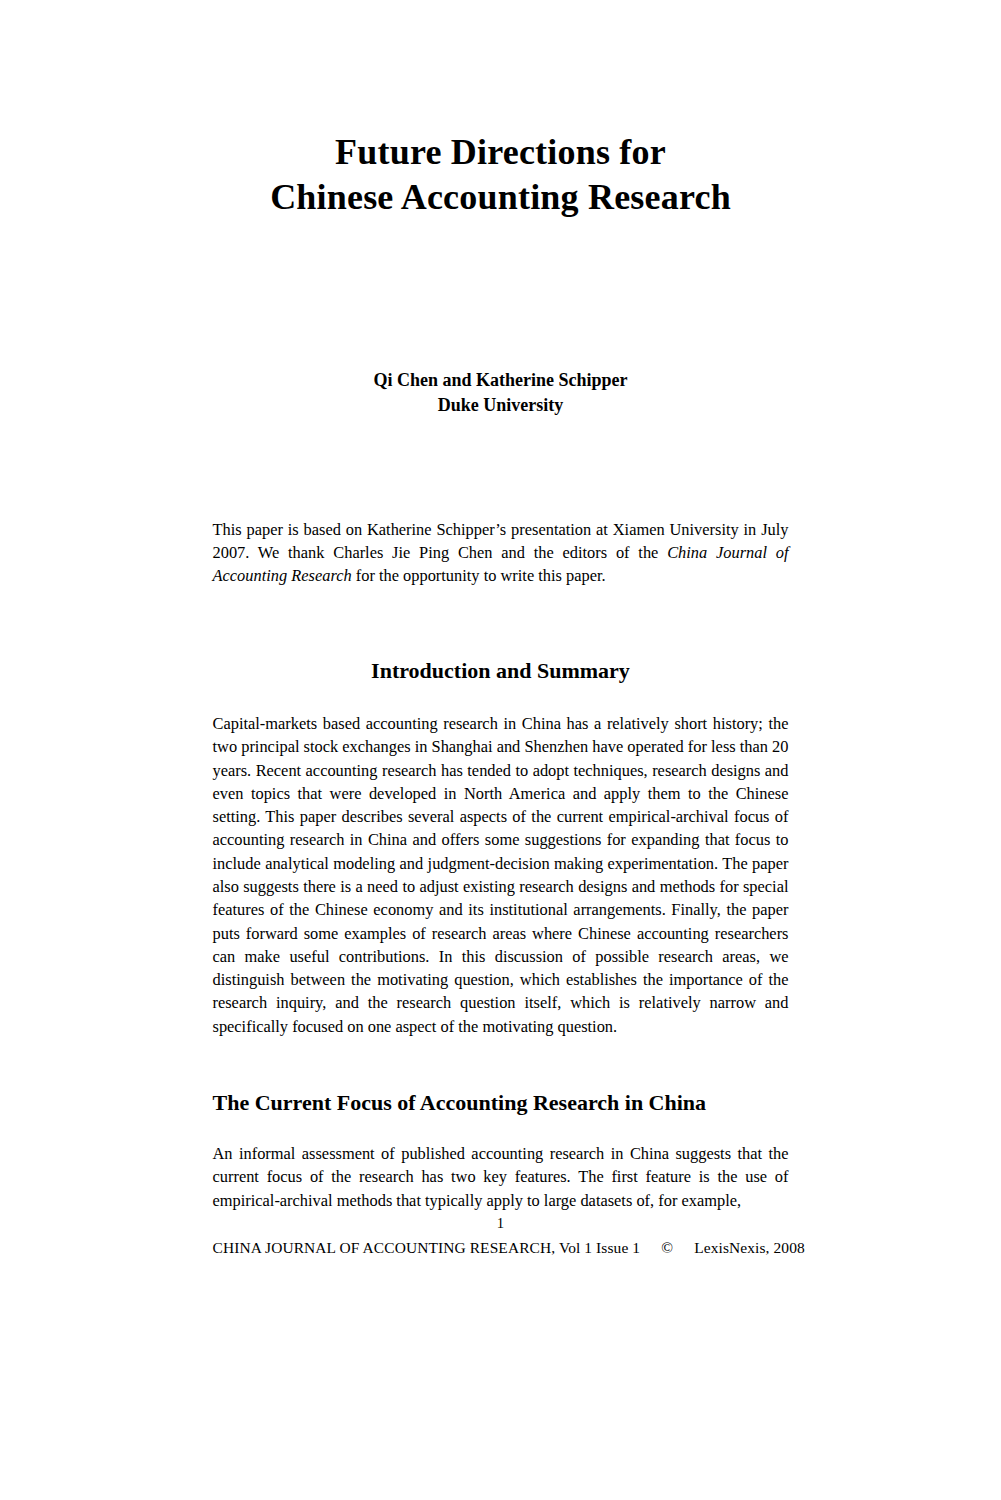Future Directions for
Chinese Accounting Research
Qi Chen and Katherine Schipper
Duke University
This paper is based on Katherine Schipper’s presentation at Xiamen University in July 2007. We thank Charles Jie Ping Chen and the editors of the China Journal of Accounting Research for the opportunity to write this paper.
Introduction and Summary
Capital-markets based accounting research in China has a relatively short history; the two principal stock exchanges in Shanghai and Shenzhen have operated for less than 20 years. Recent accounting research has tended to adopt techniques, research designs and even topics that were developed in North America and apply them to the Chinese setting. This paper describes several aspects of the current empirical-archival focus of accounting research in China and offers some suggestions for expanding that focus to include analytical modeling and judgment-decision making experimentation. The paper also suggests there is a need to adjust existing research designs and methods for special features of the Chinese economy and its institutional arrangements. Finally, the paper puts forward some examples of research areas where Chinese accounting researchers can make useful contributions. In this discussion of possible research areas, we distinguish between the motivating question, which establishes the importance of the research inquiry, and the research question itself, which is relatively narrow and specifically focused on one aspect of the motivating question.
The Current Focus of Accounting Research in China
An informal assessment of published accounting research in China suggests that the current focus of the research has two key features. The first feature is the use of empirical-archival methods that typically apply to large datasets of, for example,
1
CHINA JOURNAL OF ACCOUNTING RESEARCH, Vol 1 Issue 1 © LexisNexis, 2008